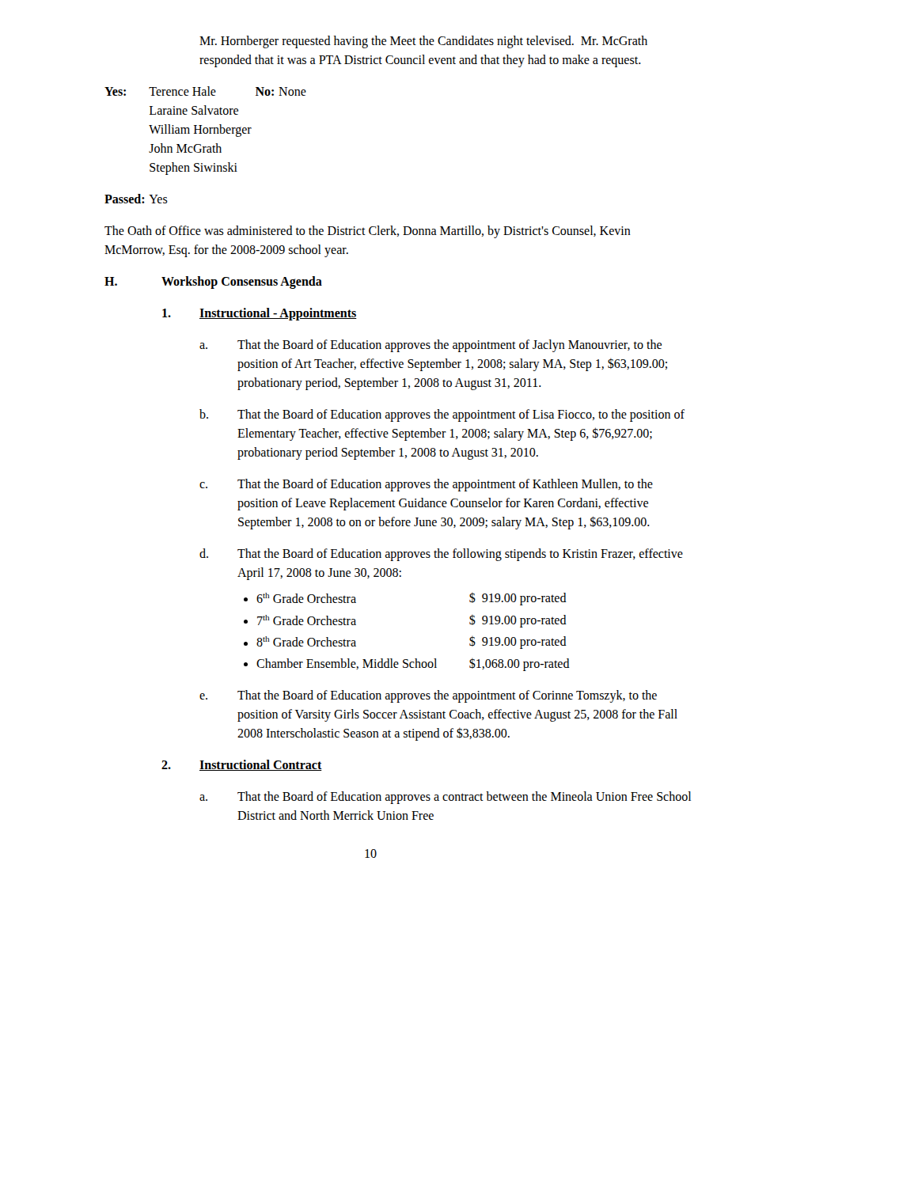Mr. Hornberger requested having the Meet the Candidates night televised. Mr. McGrath responded that it was a PTA District Council event and that they had to make a request.
| Yes: | Terence Hale | No: | None |
| | Laraine Salvatore | | |
| | William Hornberger | | |
| | John McGrath | | |
| | Stephen Siwinski | | |
| Passed: | Yes | | |
The Oath of Office was administered to the District Clerk, Donna Martillo, by District's Counsel, Kevin McMorrow, Esq. for the 2008-2009 school year.
H. Workshop Consensus Agenda
1. Instructional - Appointments
a. That the Board of Education approves the appointment of Jaclyn Manouvrier, to the position of Art Teacher, effective September 1, 2008; salary MA, Step 1, $63,109.00; probationary period, September 1, 2008 to August 31, 2011.
b. That the Board of Education approves the appointment of Lisa Fiocco, to the position of Elementary Teacher, effective September 1, 2008; salary MA, Step 6, $76,927.00; probationary period September 1, 2008 to August 31, 2010.
c. That the Board of Education approves the appointment of Kathleen Mullen, to the position of Leave Replacement Guidance Counselor for Karen Cordani, effective September 1, 2008 to on or before June 30, 2009; salary MA, Step 1, $63,109.00.
d. That the Board of Education approves the following stipends to Kristin Frazer, effective April 17, 2008 to June 30, 2008:
6th Grade Orchestra $ 919.00 pro-rated
7th Grade Orchestra $ 919.00 pro-rated
8th Grade Orchestra $ 919.00 pro-rated
Chamber Ensemble, Middle School $1,068.00 pro-rated
e. That the Board of Education approves the appointment of Corinne Tomszyk, to the position of Varsity Girls Soccer Assistant Coach, effective August 25, 2008 for the Fall 2008 Interscholastic Season at a stipend of $3,838.00.
2. Instructional Contract
a. That the Board of Education approves a contract between the Mineola Union Free School District and North Merrick Union Free
10